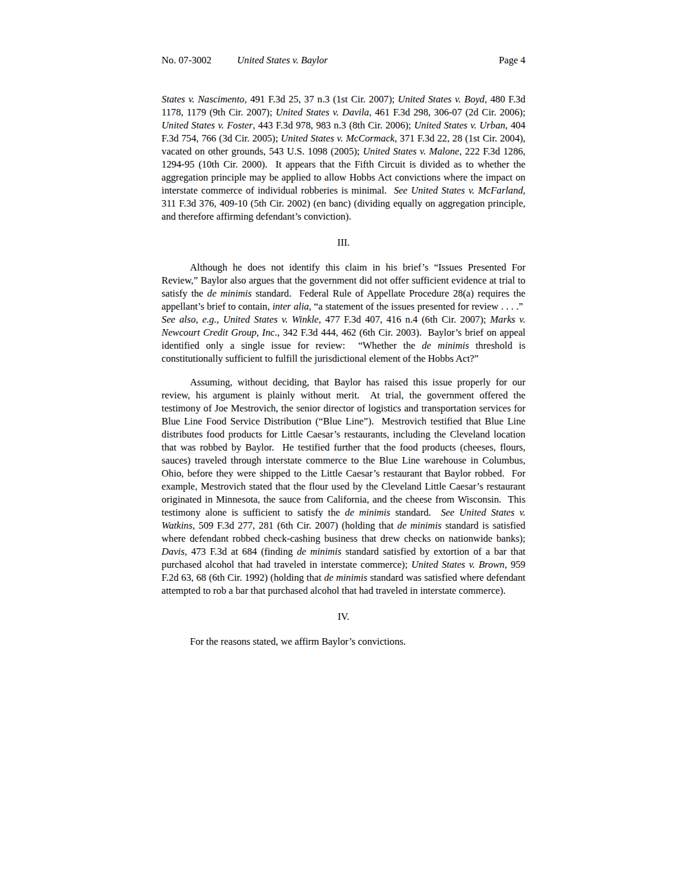No. 07-3002 United States v. Baylor Page 4
States v. Nascimento, 491 F.3d 25, 37 n.3 (1st Cir. 2007); United States v. Boyd, 480 F.3d 1178, 1179 (9th Cir. 2007); United States v. Davila, 461 F.3d 298, 306-07 (2d Cir. 2006); United States v. Foster, 443 F.3d 978, 983 n.3 (8th Cir. 2006); United States v. Urban, 404 F.3d 754, 766 (3d Cir. 2005); United States v. McCormack, 371 F.3d 22, 28 (1st Cir. 2004), vacated on other grounds, 543 U.S. 1098 (2005); United States v. Malone, 222 F.3d 1286, 1294-95 (10th Cir. 2000). It appears that the Fifth Circuit is divided as to whether the aggregation principle may be applied to allow Hobbs Act convictions where the impact on interstate commerce of individual robberies is minimal. See United States v. McFarland, 311 F.3d 376, 409-10 (5th Cir. 2002) (en banc) (dividing equally on aggregation principle, and therefore affirming defendant’s conviction).
III.
Although he does not identify this claim in his brief’s “Issues Presented For Review,” Baylor also argues that the government did not offer sufficient evidence at trial to satisfy the de minimis standard. Federal Rule of Appellate Procedure 28(a) requires the appellant’s brief to contain, inter alia, “a statement of the issues presented for review . . . .” See also, e.g., United States v. Winkle, 477 F.3d 407, 416 n.4 (6th Cir. 2007); Marks v. Newcourt Credit Group, Inc., 342 F.3d 444, 462 (6th Cir. 2003). Baylor’s brief on appeal identified only a single issue for review: “Whether the de minimis threshold is constitutionally sufficient to fulfill the jurisdictional element of the Hobbs Act?”
Assuming, without deciding, that Baylor has raised this issue properly for our review, his argument is plainly without merit. At trial, the government offered the testimony of Joe Mestrovich, the senior director of logistics and transportation services for Blue Line Food Service Distribution (“Blue Line”). Mestrovich testified that Blue Line distributes food products for Little Caesar’s restaurants, including the Cleveland location that was robbed by Baylor. He testified further that the food products (cheeses, flours, sauces) traveled through interstate commerce to the Blue Line warehouse in Columbus, Ohio, before they were shipped to the Little Caesar’s restaurant that Baylor robbed. For example, Mestrovich stated that the flour used by the Cleveland Little Caesar’s restaurant originated in Minnesota, the sauce from California, and the cheese from Wisconsin. This testimony alone is sufficient to satisfy the de minimis standard. See United States v. Watkins, 509 F.3d 277, 281 (6th Cir. 2007) (holding that de minimis standard is satisfied where defendant robbed check-cashing business that drew checks on nationwide banks); Davis, 473 F.3d at 684 (finding de minimis standard satisfied by extortion of a bar that purchased alcohol that had traveled in interstate commerce); United States v. Brown, 959 F.2d 63, 68 (6th Cir. 1992) (holding that de minimis standard was satisfied where defendant attempted to rob a bar that purchased alcohol that had traveled in interstate commerce).
IV.
For the reasons stated, we affirm Baylor’s convictions.